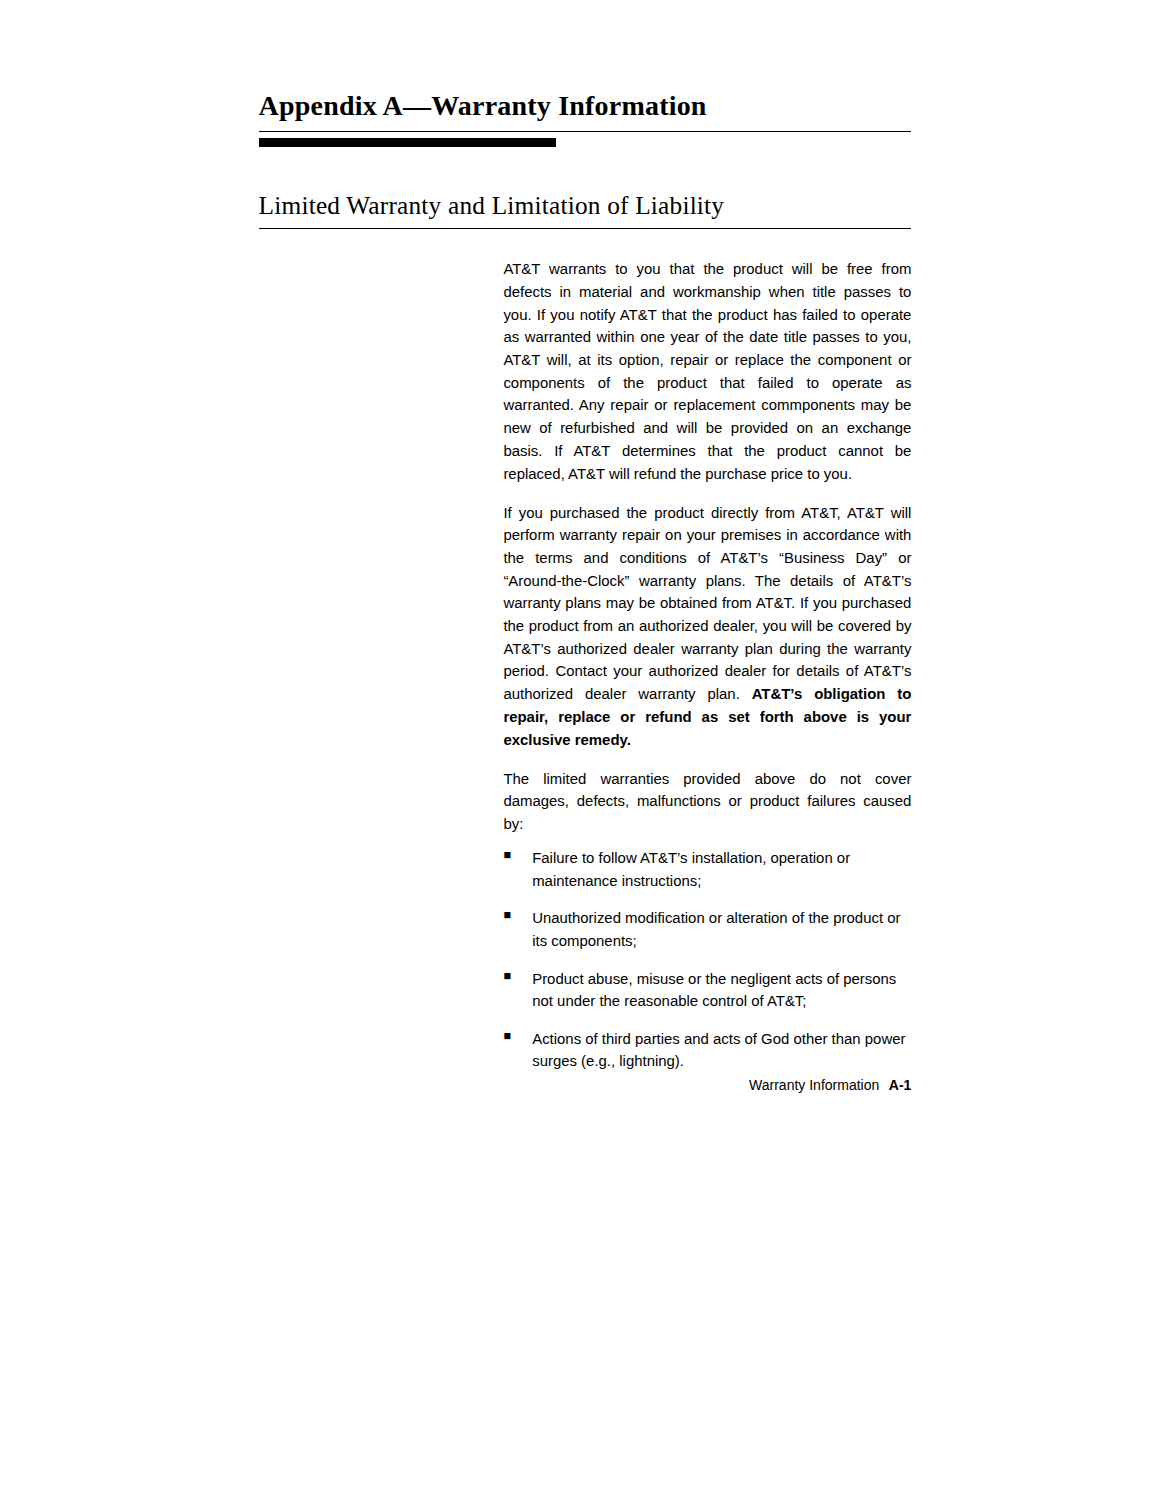Appendix A—Warranty Information
Limited Warranty and Limitation of Liability
AT&T warrants to you that the product will be free from defects in material and workmanship when title passes to you. If you notify AT&T that the product has failed to operate as warranted within one year of the date title passes to you, AT&T will, at its option, repair or replace the component or components of the product that failed to operate as warranted. Any repair or replacement commponents may be new of refurbished and will be provided on an exchange basis. If AT&T determines that the product cannot be replaced, AT&T will refund the purchase price to you.
If you purchased the product directly from AT&T, AT&T will perform warranty repair on your premises in accordance with the terms and conditions of AT&T’s “Business Day” or “Around-the-Clock” warranty plans. The details of AT&T’s warranty plans may be obtained from AT&T. If you purchased the product from an authorized dealer, you will be covered by AT&T’s authorized dealer warranty plan during the warranty period. Contact your authorized dealer for details of AT&T’s authorized dealer warranty plan. AT&T’s obligation to repair, replace or refund as set forth above is your exclusive remedy.
The limited warranties provided above do not cover damages, defects, malfunctions or product failures caused by:
Failure to follow AT&T’s installation, operation or maintenance instructions;
Unauthorized modification or alteration of the product or its components;
Product abuse, misuse or the negligent acts of persons not under the reasonable control of AT&T;
Actions of third parties and acts of God other than power surges (e.g., lightning).
Warranty InformationA-1